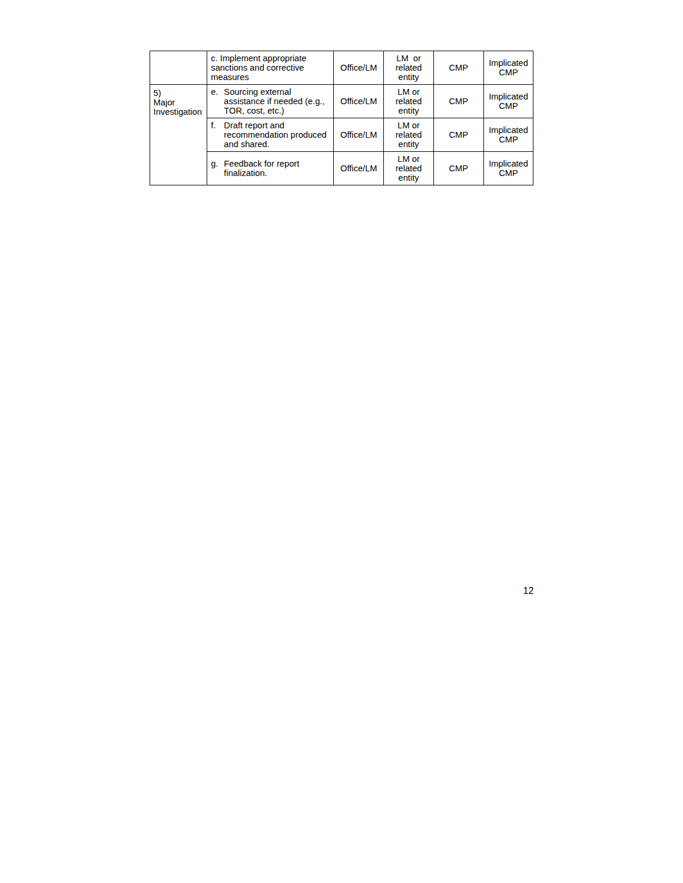| | c. Implement appropriate sanctions and corrective measures | Office/LM | LM or related entity | CMP | Implicated CMP |
| 5) Major Investigation | / e. / Sourcing external assistance if needed (e.g., TOR, cost, etc.) / | Office/LM | LM or related entity | CMP | Implicated CMP |
| / f. / Draft report and recommendation produced and shared. / | Office/LM | LM or related entity | CMP | Implicated CMP |
| / g. / Feedback for report finalization. / | Office/LM | LM or related entity | CMP | Implicated CMP |
12